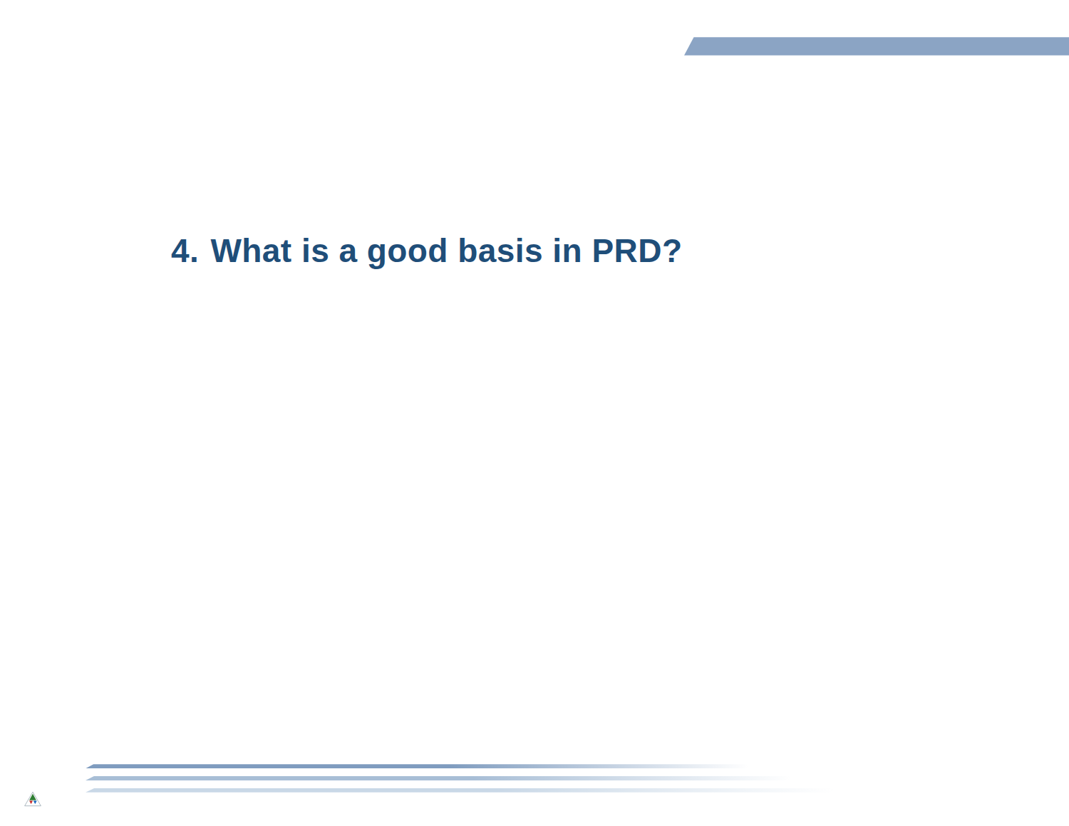4. What is a good basis in PRD?